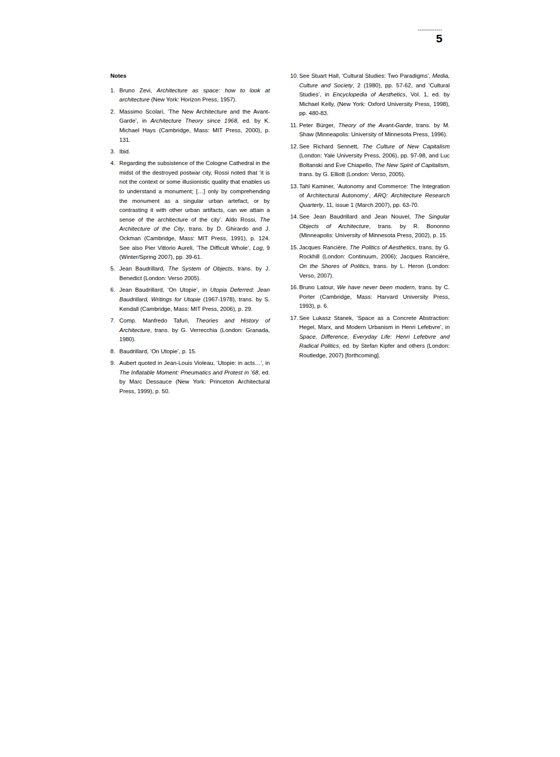------------
5
Notes
Bruno Zevi, Architecture as space: how to look at architecture (New York: Horizon Press, 1957).
Massimo Scolari, ‘The New Architecture and the Avant-Garde’, in Architecture Theory since 1968, ed. by K. Michael Hays (Cambridge, Mass: MIT Press, 2000), p. 131.
Ibid.
Regarding the subsistence of the Cologne Cathedral in the midst of the destroyed postwar city, Rossi noted that ‘it is not the context or some illusionistic quality that enables us to understand a monument; […] only by comprehending the monument as a singular urban artefact, or by contrasting it with other urban artifacts, can we attain a sense of the architecture of the city’. Aldo Rossi, The Architecture of the City, trans. by D. Ghirardo and J. Ockman (Cambridge, Mass: MIT Press, 1991), p. 124. See also Pier Vittorio Aureli, ‘The Difficult Whole’, Log, 9 (Winter/Spring 2007), pp. 39-61.
Jean Baudrillard, The System of Objects, trans. by J. Benedict (London: Verso 2005).
Jean Baudrillard, ‘On Utopie’, in Utopia Deferred: Jean Baudrillard, Writings for Utopie (1967-1978), trans. by S. Kendall (Cambridge, Mass: MIT Press, 2006), p. 29.
Comp. Manfredo Tafuri, Theories and History of Architecture, trans. by G. Verrecchia (London: Granada, 1980).
Baudrillard, ‘On Utopie’, p. 15.
Aubert quoted in Jean-Louis Violeau, ‘Utopie: in acts…’, in The Inflatable Moment: Pneumatics and Protest in ’68, ed. by Marc Dessauce (New York: Princeton Architectural Press, 1999), p. 50.
See Stuart Hall, ‘Cultural Studies: Two Paradigms’, Media, Culture and Society, 2 (1980), pp. 57-62, and ‘Cultural Studies’, in Encyclopedia of Aesthetics, Vol. 1, ed. by Michael Kelly, (New York: Oxford University Press, 1998), pp. 480-83.
Peter Bürger, Theory of the Avant-Garde, trans. by M. Shaw (Minneapolis: University of Minnesota Press, 1996).
See Richard Sennett, The Culture of New Capitalism (London: Yale University Press, 2006), pp. 97-98, and Luc Boltanski and Ève Chiapello, The New Spirit of Capitalism, trans. by G. Elliott (London: Verso, 2005).
Tahl Kaminer, ‘Autonomy and Commerce: The Integration of Architectural Autonomy’, ARQ: Architecture Research Quarterly, 11, issue 1 (March 2007), pp. 63-70.
See Jean Baudrillard and Jean Nouvel, The Singular Objects of Architecture, trans. by R. Bononno (Minneapolis: University of Minnesota Press, 2002), p. 15.
Jacques Rancière, The Politics of Aesthetics, trans. by G. Rockhill (London: Continuum, 2006); Jacques Rancière, On the Shores of Politics, trans. by L. Heron (London: Verso, 2007).
Bruno Latour, We have never been modern, trans. by C. Porter (Cambridge, Mass: Harvard University Press, 1993), p. 6.
See Lukasz Stanek, ‘Space as a Concrete Abstraction: Hegel, Marx, and Modern Urbanism in Henri Lefebvre’, in Space, Difference, Everyday Life: Henri Lefebvre and Radical Politics, ed. by Stefan Kipfer and others (London: Routledge, 2007) [forthcoming].